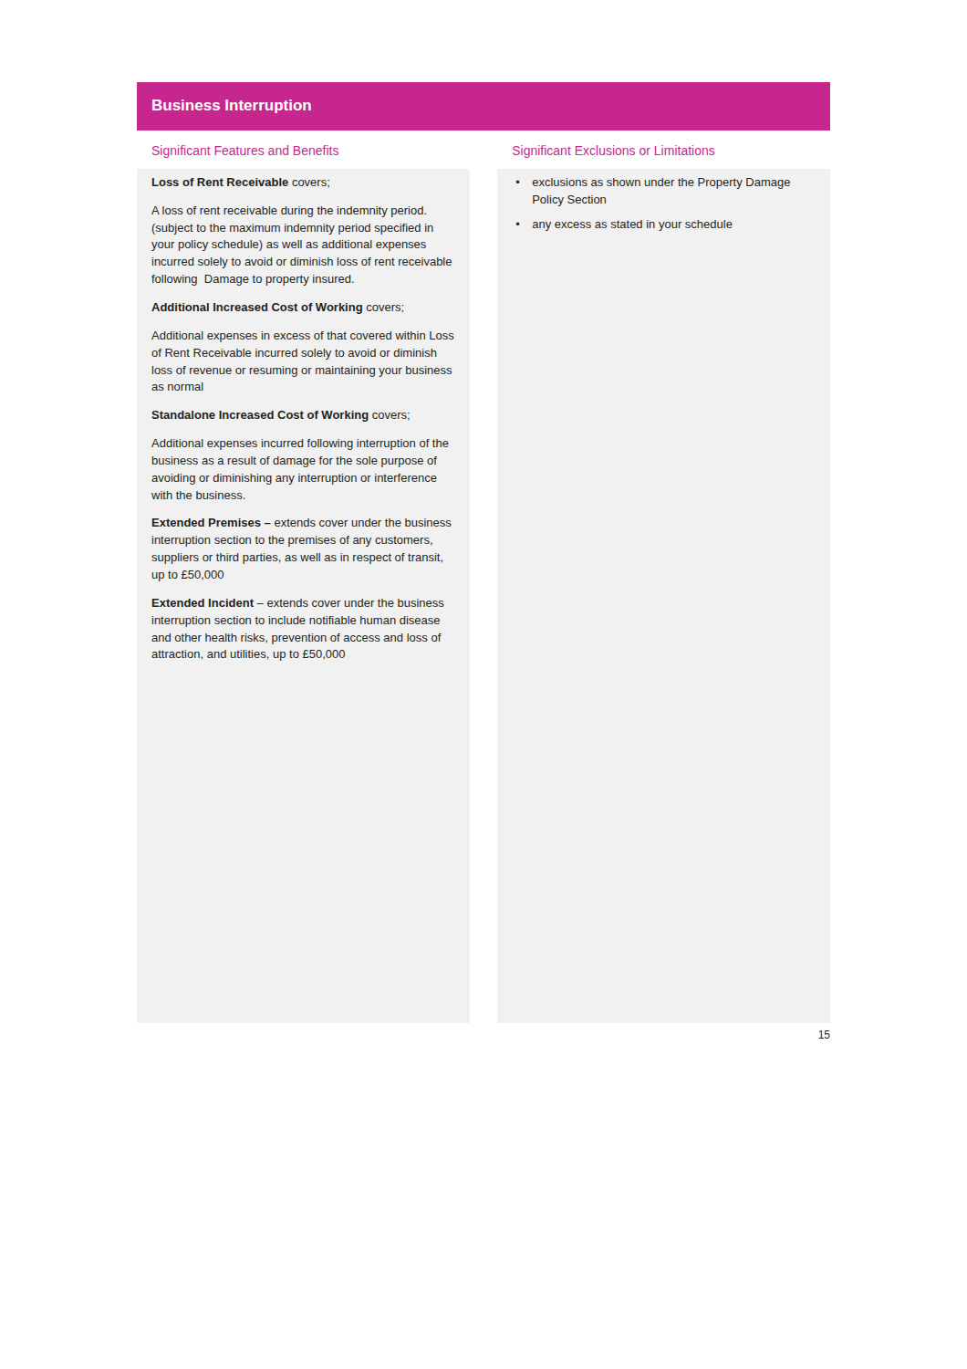Business Interruption
| Significant Features and Benefits | | Significant Exclusions or Limitations |
| --- | --- | --- |
| Loss of Rent Receivable covers; A loss of rent receivable during the indemnity period. (subject to the maximum indemnity period specified in your policy schedule) as well as additional expenses incurred solely to avoid or diminish loss of rent receivable following Damage to property insured. Additional Increased Cost of Working covers; Additional expenses in excess of that covered within Loss of Rent Receivable incurred solely to avoid or diminish loss of revenue or resuming or maintaining your business as normal Standalone Increased Cost of Working covers; Additional expenses incurred following interruption of the business as a result of damage for the sole purpose of avoiding or diminishing any interruption or interference with the business. Extended Premises – extends cover under the business interruption section to the premises of any customers, suppliers or third parties, as well as in respect of transit, up to £50,000 Extended Incident – extends cover under the business interruption section to include notifiable human disease and other health risks, prevention of access and loss of attraction, and utilities, up to £50,000 | | exclusions as shown under the Property Damage Policy Section any excess as stated in your schedule |
15